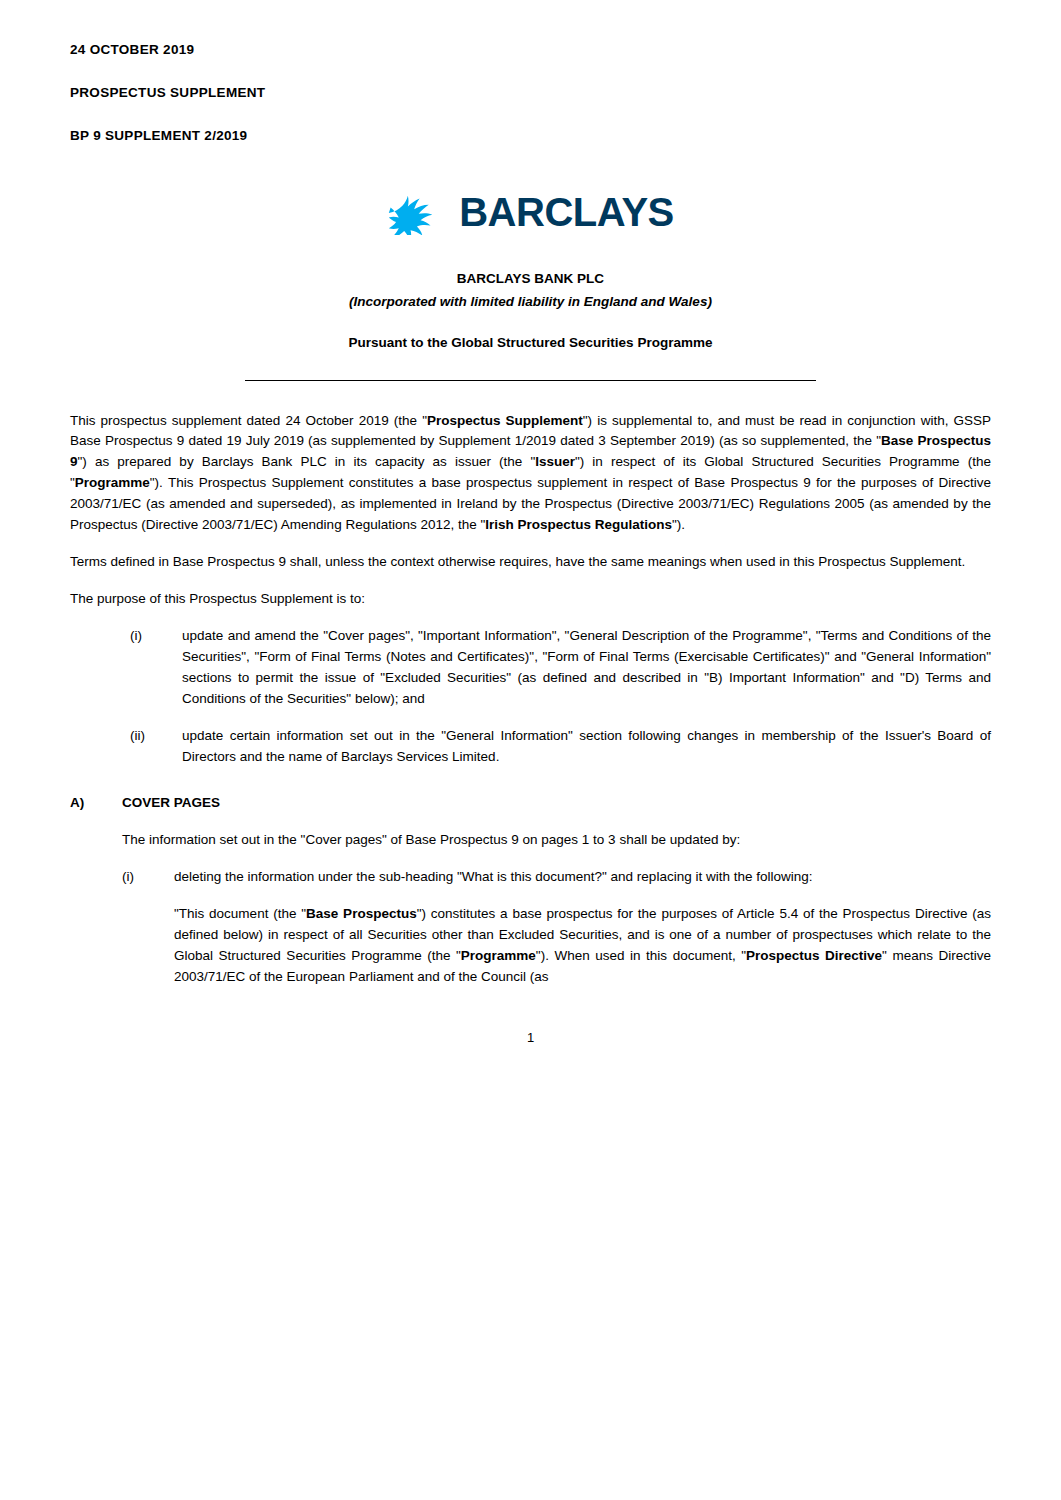24 OCTOBER 2019
PROSPECTUS SUPPLEMENT
BP 9 SUPPLEMENT 2/2019
BARCLAYS
BARCLAYS BANK PLC
(Incorporated with limited liability in England and Wales)
Pursuant to the Global Structured Securities Programme
This prospectus supplement dated 24 October 2019 (the "Prospectus Supplement") is supplemental to, and must be read in conjunction with, GSSP Base Prospectus 9 dated 19 July 2019 (as supplemented by Supplement 1/2019 dated 3 September 2019) (as so supplemented, the "Base Prospectus 9") as prepared by Barclays Bank PLC in its capacity as issuer (the "Issuer") in respect of its Global Structured Securities Programme (the "Programme"). This Prospectus Supplement constitutes a base prospectus supplement in respect of Base Prospectus 9 for the purposes of Directive 2003/71/EC (as amended and superseded), as implemented in Ireland by the Prospectus (Directive 2003/71/EC) Regulations 2005 (as amended by the Prospectus (Directive 2003/71/EC) Amending Regulations 2012, the "Irish Prospectus Regulations").
Terms defined in Base Prospectus 9 shall, unless the context otherwise requires, have the same meanings when used in this Prospectus Supplement.
The purpose of this Prospectus Supplement is to:
(i) update and amend the "Cover pages", "Important Information", "General Description of the Programme", "Terms and Conditions of the Securities", "Form of Final Terms (Notes and Certificates)", "Form of Final Terms (Exercisable Certificates)" and "General Information" sections to permit the issue of "Excluded Securities" (as defined and described in "B) Important Information" and "D) Terms and Conditions of the Securities" below); and
(ii) update certain information set out in the "General Information" section following changes in membership of the Issuer's Board of Directors and the name of Barclays Services Limited.
A) COVER PAGES
The information set out in the "Cover pages" of Base Prospectus 9 on pages 1 to 3 shall be updated by:
(i) deleting the information under the sub-heading "What is this document?" and replacing it with the following:
"This document (the "Base Prospectus") constitutes a base prospectus for the purposes of Article 5.4 of the Prospectus Directive (as defined below) in respect of all Securities other than Excluded Securities, and is one of a number of prospectuses which relate to the Global Structured Securities Programme (the "Programme"). When used in this document, "Prospectus Directive" means Directive 2003/71/EC of the European Parliament and of the Council (as
1